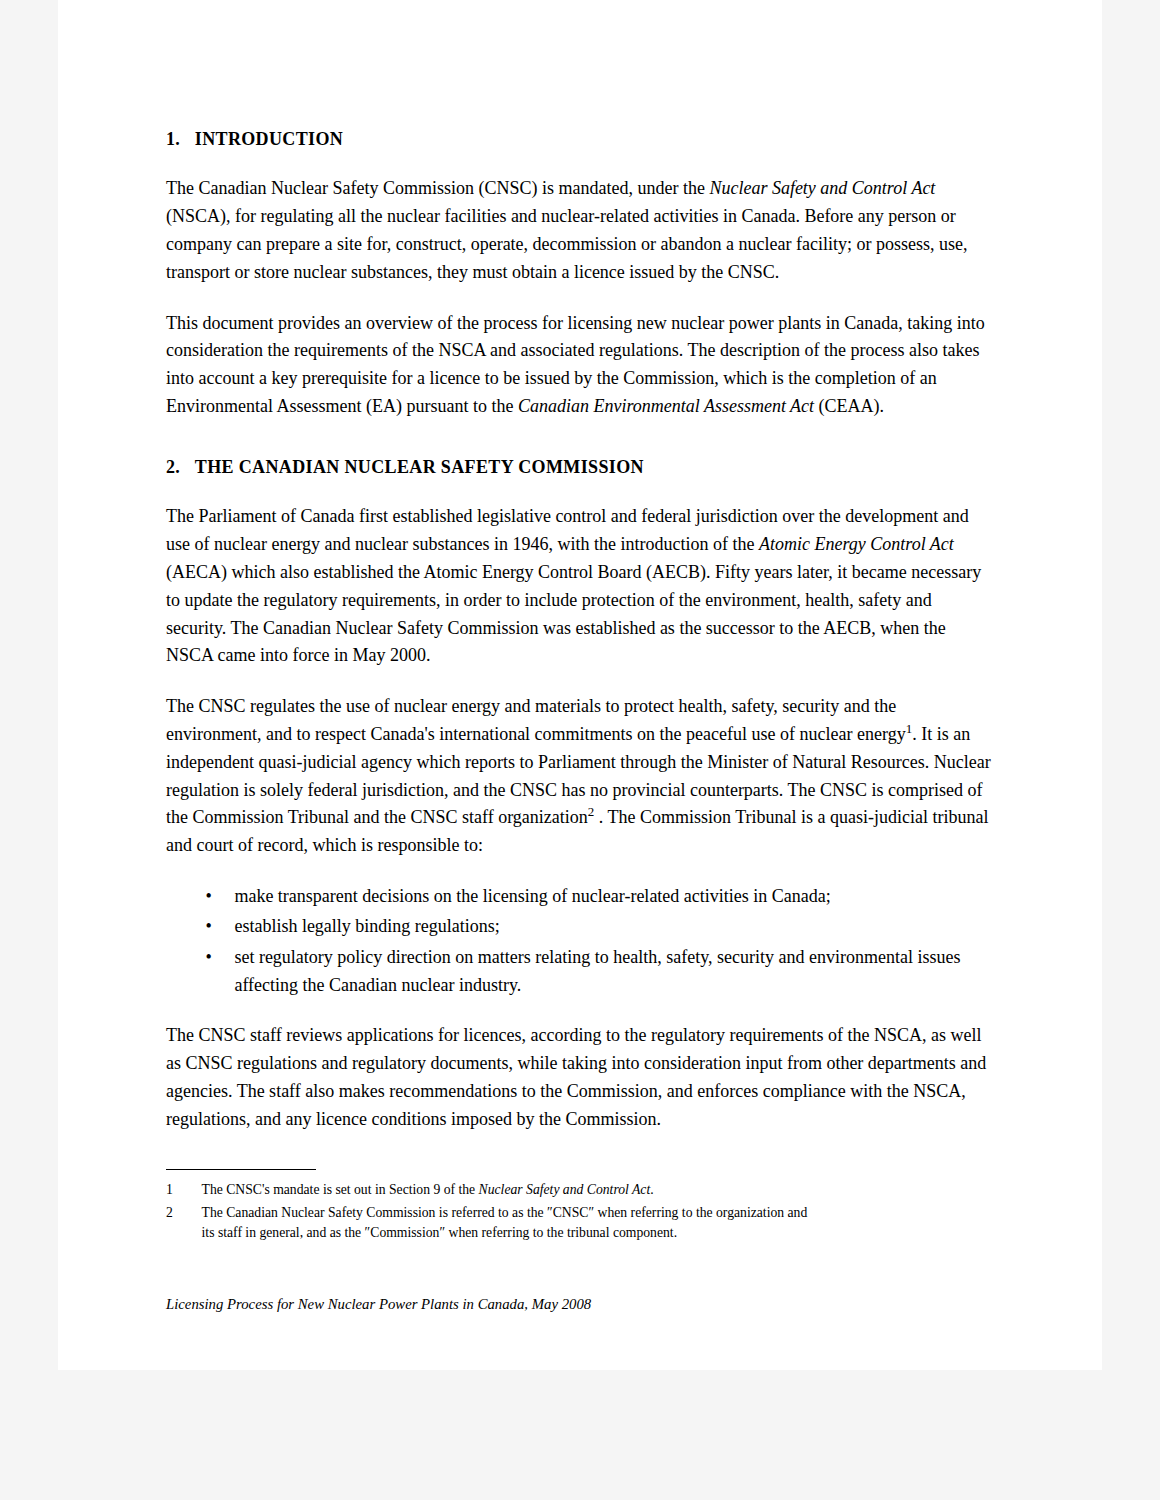1. INTRODUCTION
The Canadian Nuclear Safety Commission (CNSC) is mandated, under the Nuclear Safety and Control Act (NSCA), for regulating all the nuclear facilities and nuclear-related activities in Canada. Before any person or company can prepare a site for, construct, operate, decommission or abandon a nuclear facility; or possess, use, transport or store nuclear substances, they must obtain a licence issued by the CNSC.
This document provides an overview of the process for licensing new nuclear power plants in Canada, taking into consideration the requirements of the NSCA and associated regulations. The description of the process also takes into account a key prerequisite for a licence to be issued by the Commission, which is the completion of an Environmental Assessment (EA) pursuant to the Canadian Environmental Assessment Act (CEAA).
2. THE CANADIAN NUCLEAR SAFETY COMMISSION
The Parliament of Canada first established legislative control and federal jurisdiction over the development and use of nuclear energy and nuclear substances in 1946, with the introduction of the Atomic Energy Control Act (AECA) which also established the Atomic Energy Control Board (AECB). Fifty years later, it became necessary to update the regulatory requirements, in order to include protection of the environment, health, safety and security. The Canadian Nuclear Safety Commission was established as the successor to the AECB, when the NSCA came into force in May 2000.
The CNSC regulates the use of nuclear energy and materials to protect health, safety, security and the environment, and to respect Canada's international commitments on the peaceful use of nuclear energy1. It is an independent quasi-judicial agency which reports to Parliament through the Minister of Natural Resources. Nuclear regulation is solely federal jurisdiction, and the CNSC has no provincial counterparts. The CNSC is comprised of the Commission Tribunal and the CNSC staff organization2 . The Commission Tribunal is a quasi-judicial tribunal and court of record, which is responsible to:
make transparent decisions on the licensing of nuclear-related activities in Canada;
establish legally binding regulations;
set regulatory policy direction on matters relating to health, safety, security and environmental issues affecting the Canadian nuclear industry.
The CNSC staff reviews applications for licences, according to the regulatory requirements of the NSCA, as well as CNSC regulations and regulatory documents, while taking into consideration input from other departments and agencies. The staff also makes recommendations to the Commission, and enforces compliance with the NSCA, regulations, and any licence conditions imposed by the Commission.
1 The CNSC's mandate is set out in Section 9 of the Nuclear Safety and Control Act.
2 The Canadian Nuclear Safety Commission is referred to as the ″CNSC″ when referring to the organization and its staff in general, and as the ″Commission″ when referring to the tribunal component.
Licensing Process for New Nuclear Power Plants in Canada, May 2008